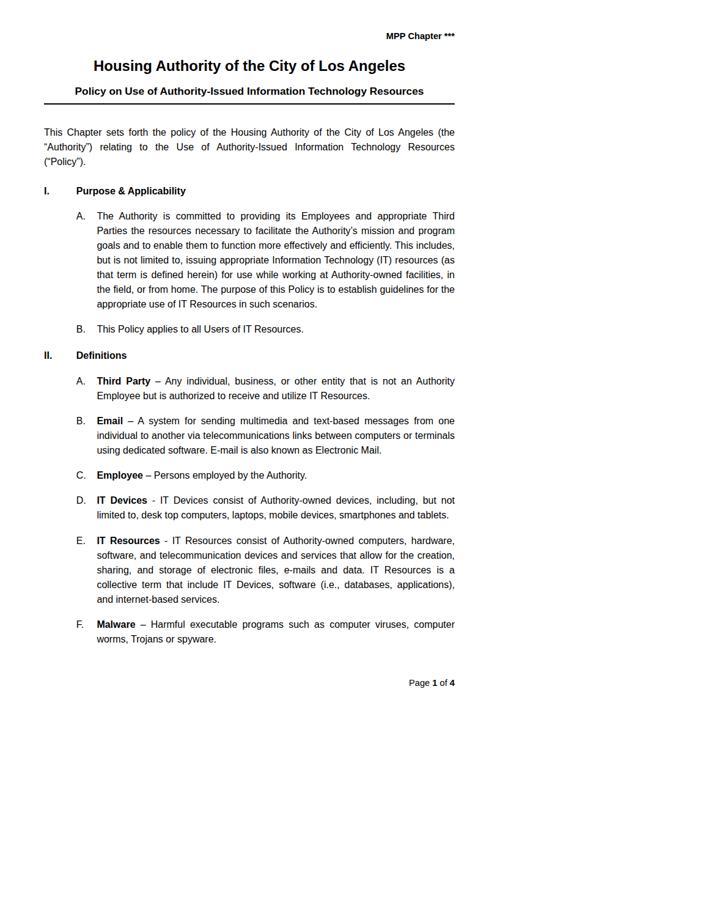MPP Chapter ***
Housing Authority of the City of Los Angeles
Policy on Use of Authority-Issued Information Technology Resources
This Chapter sets forth the policy of the Housing Authority of the City of Los Angeles (the “Authority”) relating to the Use of Authority-Issued Information Technology Resources (“Policy”).
I. Purpose & Applicability
A. The Authority is committed to providing its Employees and appropriate Third Parties the resources necessary to facilitate the Authority’s mission and program goals and to enable them to function more effectively and efficiently. This includes, but is not limited to, issuing appropriate Information Technology (IT) resources (as that term is defined herein) for use while working at Authority-owned facilities, in the field, or from home. The purpose of this Policy is to establish guidelines for the appropriate use of IT Resources in such scenarios.
B. This Policy applies to all Users of IT Resources.
II. Definitions
A. Third Party – Any individual, business, or other entity that is not an Authority Employee but is authorized to receive and utilize IT Resources.
B. Email – A system for sending multimedia and text-based messages from one individual to another via telecommunications links between computers or terminals using dedicated software. E-mail is also known as Electronic Mail.
C. Employee – Persons employed by the Authority.
D. IT Devices - IT Devices consist of Authority-owned devices, including, but not limited to, desk top computers, laptops, mobile devices, smartphones and tablets.
E. IT Resources - IT Resources consist of Authority-owned computers, hardware, software, and telecommunication devices and services that allow for the creation, sharing, and storage of electronic files, e-mails and data. IT Resources is a collective term that include IT Devices, software (i.e., databases, applications), and internet-based services.
F. Malware – Harmful executable programs such as computer viruses, computer worms, Trojans or spyware.
Page 1 of 4